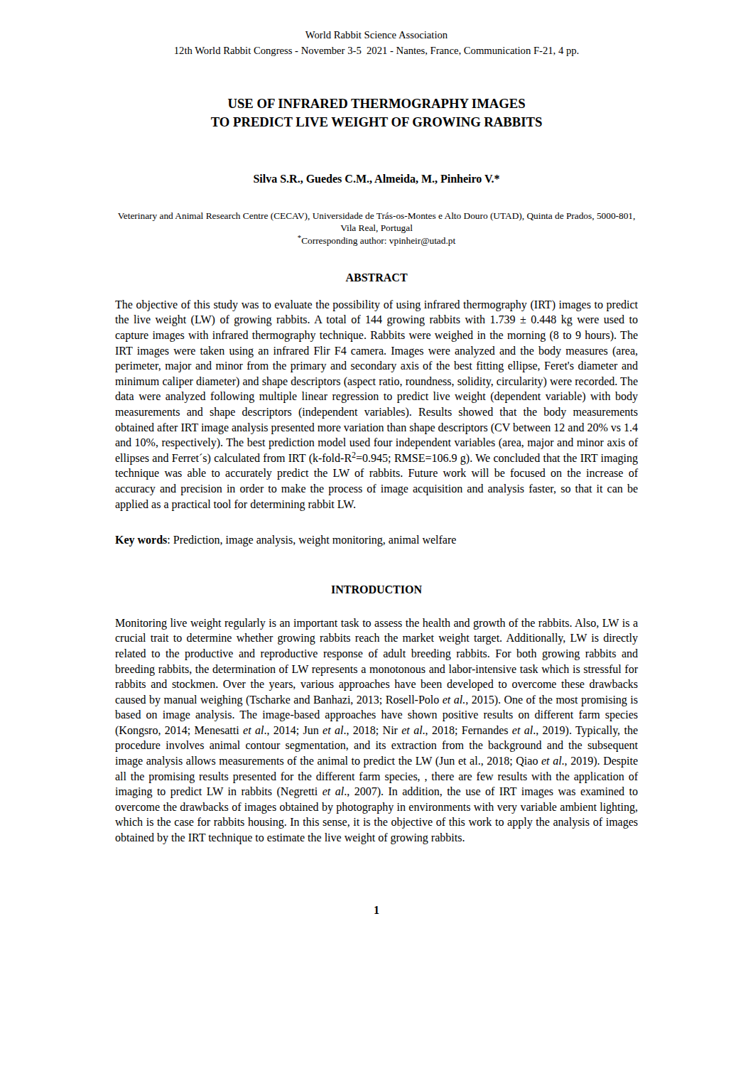World Rabbit Science Association
12th World Rabbit Congress - November 3-5 2021 - Nantes, France, Communication F-21, 4 pp.
Use of Infrared Thermography Images
to Predict Live Weight of Growing Rabbits
Silva S.R., Guedes C.M., Almeida, M., Pinheiro V.*
Veterinary and Animal Research Centre (CECAV), Universidade de Trás-os-Montes e Alto Douro (UTAD), Quinta de Prados, 5000-801, Vila Real, Portugal
*Corresponding author: vpinheir@utad.pt
Abstract
The objective of this study was to evaluate the possibility of using infrared thermography (IRT) images to predict the live weight (LW) of growing rabbits. A total of 144 growing rabbits with 1.739 ± 0.448 kg were used to capture images with infrared thermography technique. Rabbits were weighed in the morning (8 to 9 hours). The IRT images were taken using an infrared Flir F4 camera. Images were analyzed and the body measures (area, perimeter, major and minor from the primary and secondary axis of the best fitting ellipse, Feret's diameter and minimum caliper diameter) and shape descriptors (aspect ratio, roundness, solidity, circularity) were recorded. The data were analyzed following multiple linear regression to predict live weight (dependent variable) with body measurements and shape descriptors (independent variables). Results showed that the body measurements obtained after IRT image analysis presented more variation than shape descriptors (CV between 12 and 20% vs 1.4 and 10%, respectively). The best prediction model used four independent variables (area, major and minor axis of ellipses and Ferret´s) calculated from IRT (k-fold-R2=0.945; RMSE=106.9 g). We concluded that the IRT imaging technique was able to accurately predict the LW of rabbits. Future work will be focused on the increase of accuracy and precision in order to make the process of image acquisition and analysis faster, so that it can be applied as a practical tool for determining rabbit LW.
Key words: Prediction, image analysis, weight monitoring, animal welfare
Introduction
Monitoring live weight regularly is an important task to assess the health and growth of the rabbits. Also, LW is a crucial trait to determine whether growing rabbits reach the market weight target. Additionally, LW is directly related to the productive and reproductive response of adult breeding rabbits. For both growing rabbits and breeding rabbits, the determination of LW represents a monotonous and labor-intensive task which is stressful for rabbits and stockmen. Over the years, various approaches have been developed to overcome these drawbacks caused by manual weighing (Tscharke and Banhazi, 2013; Rosell-Polo et al., 2015). One of the most promising is based on image analysis. The image-based approaches have shown positive results on different farm species (Kongsro, 2014; Menesatti et al., 2014; Jun et al., 2018; Nir et al., 2018; Fernandes et al., 2019). Typically, the procedure involves animal contour segmentation, and its extraction from the background and the subsequent image analysis allows measurements of the animal to predict the LW (Jun et al., 2018; Qiao et al., 2019). Despite all the promising results presented for the different farm species, , there are few results with the application of imaging to predict LW in rabbits (Negretti et al., 2007). In addition, the use of IRT images was examined to overcome the drawbacks of images obtained by photography in environments with very variable ambient lighting, which is the case for rabbits housing. In this sense, it is the objective of this work to apply the analysis of images obtained by the IRT technique to estimate the live weight of growing rabbits.
1